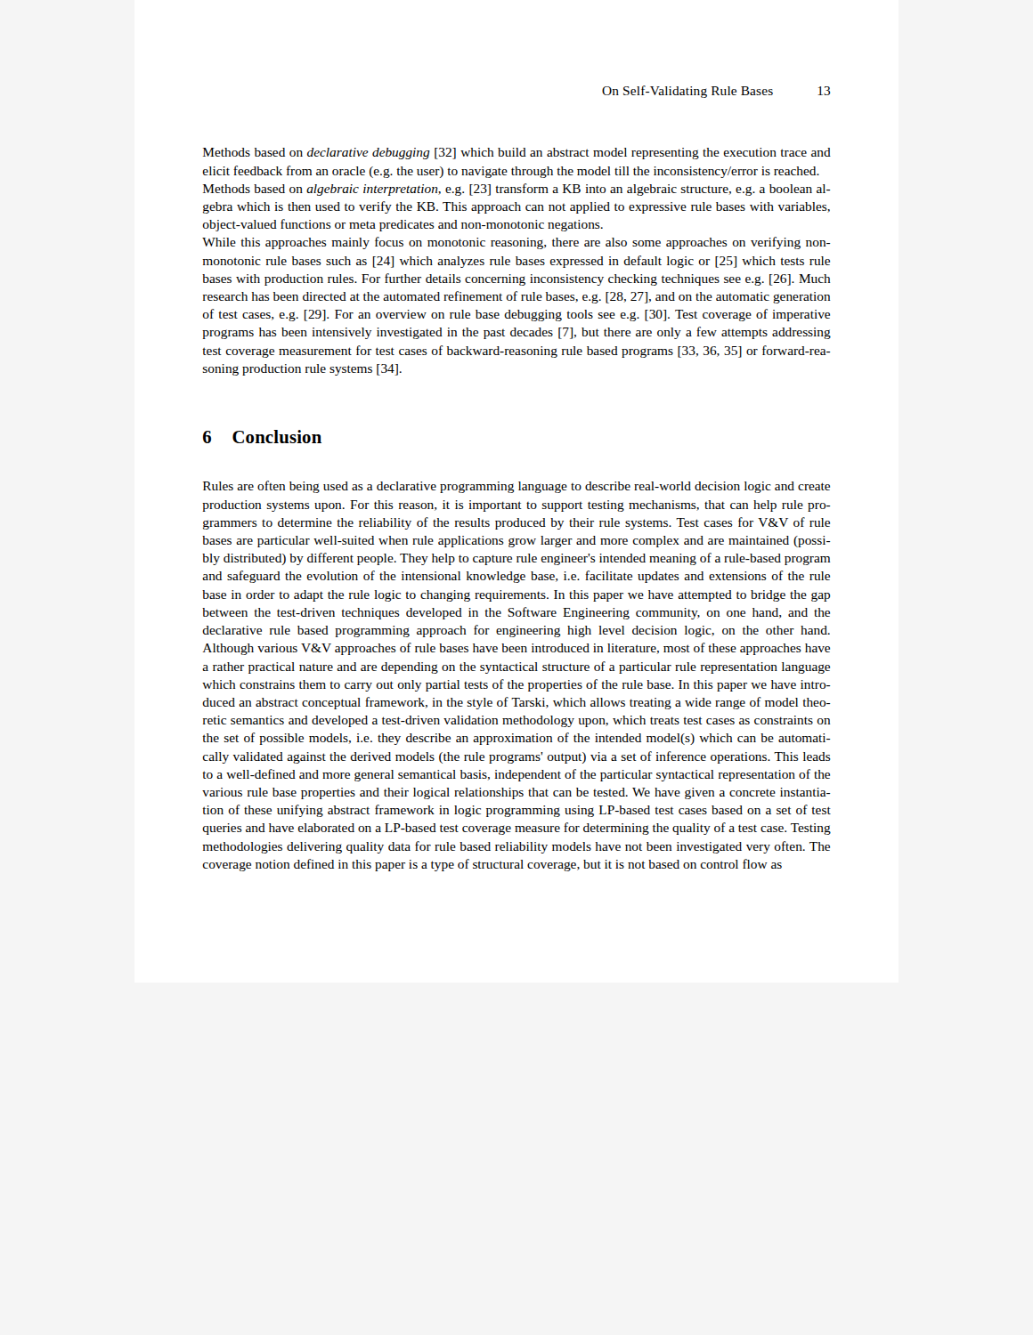On Self-Validating Rule Bases 13
Methods based on declarative debugging [32] which build an abstract model representing the execution trace and elicit feedback from an oracle (e.g. the user) to navigate through the model till the inconsistency/error is reached.
Methods based on algebraic interpretation, e.g. [23] transform a KB into an algebraic structure, e.g. a boolean algebra which is then used to verify the KB. This approach can not applied to expressive rule bases with variables, object-valued functions or meta predicates and non-monotonic negations.
While this approaches mainly focus on monotonic reasoning, there are also some approaches on verifying non-monotonic rule bases such as [24] which analyzes rule bases expressed in default logic or [25] which tests rule bases with production rules. For further details concerning inconsistency checking techniques see e.g. [26]. Much research has been directed at the automated refinement of rule bases, e.g. [28, 27], and on the automatic generation of test cases, e.g. [29]. For an overview on rule base debugging tools see e.g. [30]. Test coverage of imperative programs has been intensively investigated in the past decades [7], but there are only a few attempts addressing test coverage measurement for test cases of backward-reasoning rule based programs [33, 36, 35] or forward-reasoning production rule systems [34].
6 Conclusion
Rules are often being used as a declarative programming language to describe real-world decision logic and create production systems upon. For this reason, it is important to support testing mechanisms, that can help rule programmers to determine the reliability of the results produced by their rule systems. Test cases for V&V of rule bases are particular well-suited when rule applications grow larger and more complex and are maintained (possibly distributed) by different people. They help to capture rule engineer's intended meaning of a rule-based program and safeguard the evolution of the intensional knowledge base, i.e. facilitate updates and extensions of the rule base in order to adapt the rule logic to changing requirements. In this paper we have attempted to bridge the gap between the test-driven techniques developed in the Software Engineering community, on one hand, and the declarative rule based programming approach for engineering high level decision logic, on the other hand. Although various V&V approaches of rule bases have been introduced in literature, most of these approaches have a rather practical nature and are depending on the syntactical structure of a particular rule representation language which constrains them to carry out only partial tests of the properties of the rule base. In this paper we have introduced an abstract conceptual framework, in the style of Tarski, which allows treating a wide range of model theoretic semantics and developed a test-driven validation methodology upon, which treats test cases as constraints on the set of possible models, i.e. they describe an approximation of the intended model(s) which can be automatically validated against the derived models (the rule programs' output) via a set of inference operations. This leads to a well-defined and more general semantical basis, independent of the particular syntactical representation of the various rule base properties and their logical relationships that can be tested. We have given a concrete instantiation of these unifying abstract framework in logic programming using LP-based test cases based on a set of test queries and have elaborated on a LP-based test coverage measure for determining the quality of a test case. Testing methodologies delivering quality data for rule based reliability models have not been investigated very often. The coverage notion defined in this paper is a type of structural coverage, but it is not based on control flow as